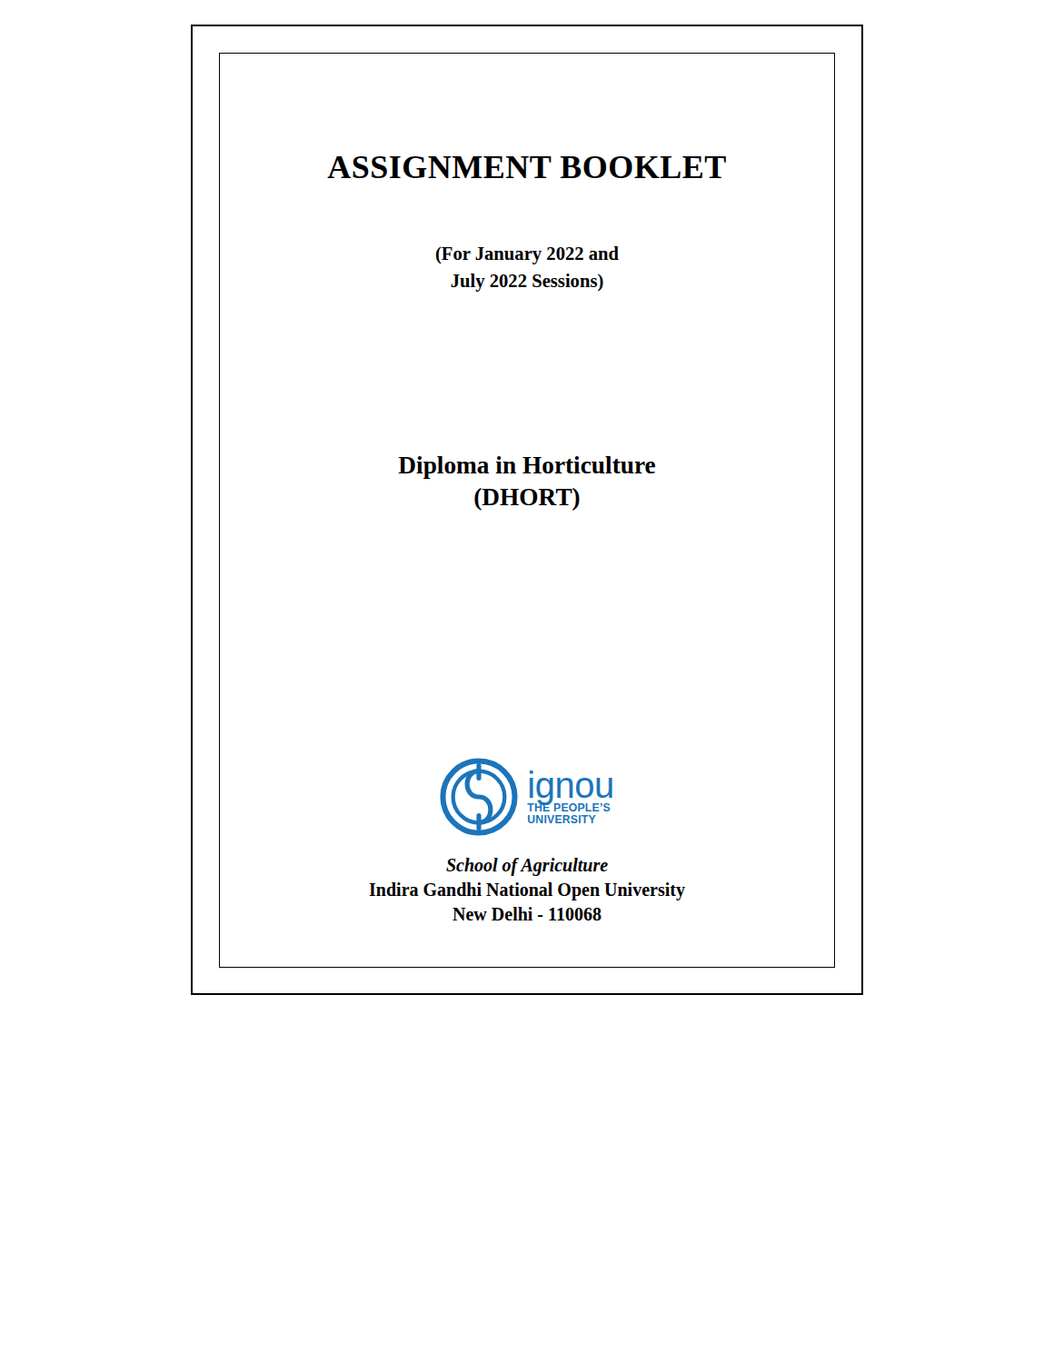ASSIGNMENT BOOKLET
(For January 2022 and
July 2022 Sessions)
Diploma in Horticulture
(DHORT)
ignou The People’s University
School of Agriculture
Indira Gandhi National Open University
New Delhi - 110068